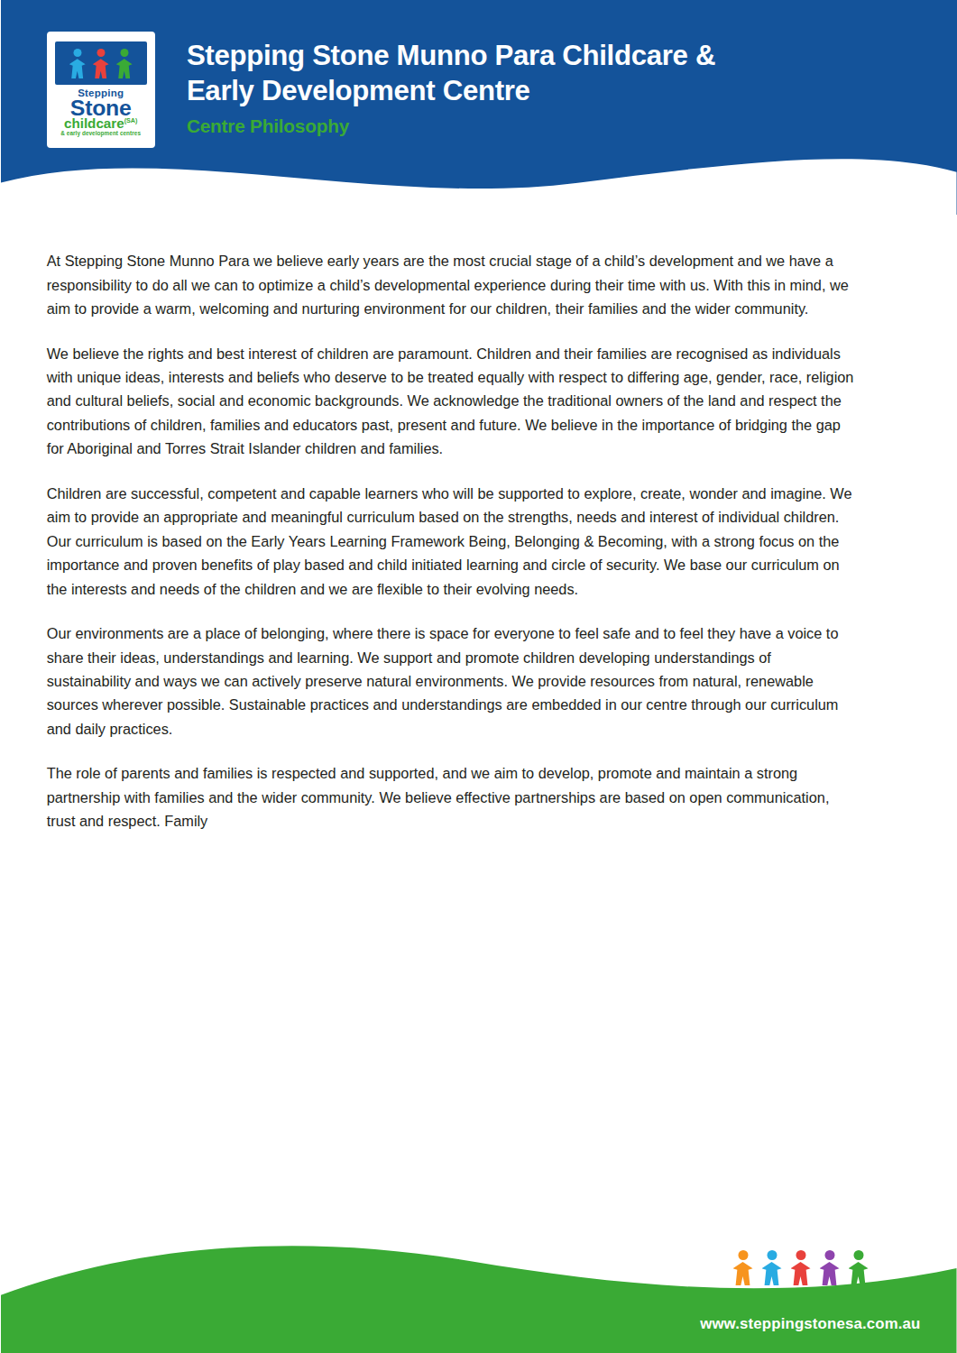Stepping
Stone
childcare(SA)
& early development centres
Stepping Stone Munno Para Childcare & Early Development Centre
Centre Philosophy
At Stepping Stone Munno Para we believe early years are the most crucial stage of a child’s development and we have a responsibility to do all we can to optimize a child’s developmental experience during their time with us. With this in mind, we aim to provide a warm, welcoming and nurturing environment for our children, their families and the wider community.
We believe the rights and best interest of children are paramount. Children and their families are recognised as individuals with unique ideas, interests and beliefs who deserve to be treated equally with respect to differing age, gender, race, religion and cultural beliefs, social and economic backgrounds. We acknowledge the traditional owners of the land and respect the contributions of children, families and educators past, present and future. We believe in the importance of bridging the gap for Aboriginal and Torres Strait Islander children and families.
Children are successful, competent and capable learners who will be supported to explore, create, wonder and imagine. We aim to provide an appropriate and meaningful curriculum based on the strengths, needs and interest of individual children. Our curriculum is based on the Early Years Learning Framework Being, Belonging & Becoming, with a strong focus on the importance and proven benefits of play based and child initiated learning and circle of security. We base our curriculum on the interests and needs of the children and we are flexible to their evolving needs.
Our environments are a place of belonging, where there is space for everyone to feel safe and to feel they have a voice to share their ideas, understandings and learning. We support and promote children developing understandings of sustainability and ways we can actively preserve natural environments. We provide resources from natural, renewable sources wherever possible. Sustainable practices and understandings are embedded in our centre through our curriculum and daily practices.
The role of parents and families is respected and supported, and we aim to develop, promote and maintain a strong partnership with families and the wider community. We believe effective partnerships are based on open communication, trust and respect. Family
www.steppingstonesa.com.au